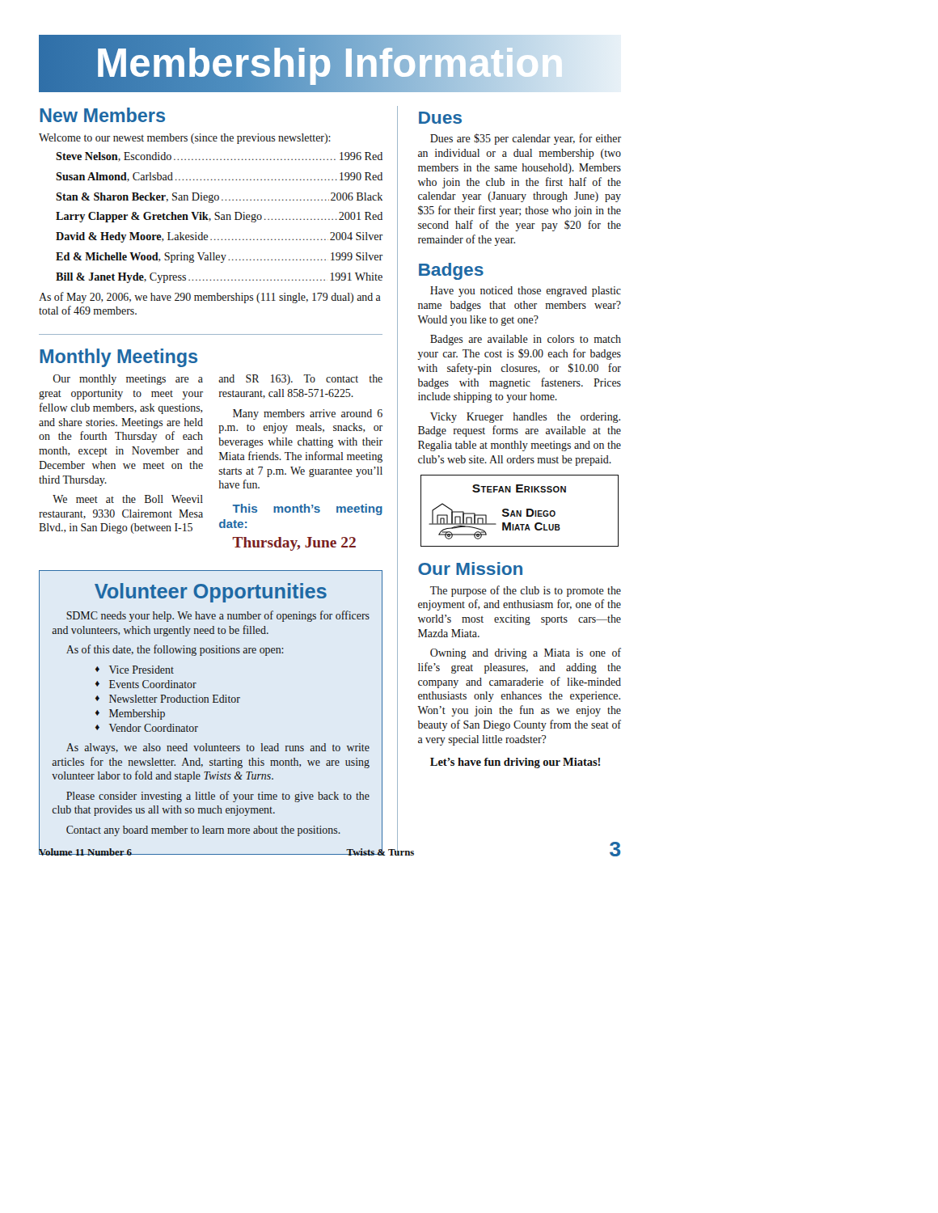Membership Information
New Members
Welcome to our newest members (since the previous newsletter):
Steve Nelson, Escondido................................................................. 1996 Red
Susan Almond, Carlsbad................................................................... 1990 Red
Stan & Sharon Becker, San Diego................................................ 2006 Black
Larry Clapper & Gretchen Vik, San Diego..................................... 2001 Red
David & Hedy Moore, Lakeside..................................................... 2004 Silver
Ed & Michelle Wood, Spring Valley............................................. 1999 Silver
Bill & Janet Hyde, Cypress.......................................................... 1991 White
As of May 20, 2006, we have 290 memberships (111 single, 179 dual) and a total of 469 members.
Monthly Meetings
Our monthly meetings are a great opportunity to meet your fellow club members, ask questions, and share stories. Meetings are held on the fourth Thursday of each month, except in November and December when we meet on the third Thursday.
We meet at the Boll Weevil restaurant, 9330 Clairemont Mesa Blvd., in San Diego (between I-15
and SR 163). To contact the restaurant, call 858-571-6225.
Many members arrive around 6 p.m. to enjoy meals, snacks, or beverages while chatting with their Miata friends. The informal meeting starts at 7 p.m. We guarantee you’ll have fun.
This month’s meeting date:
Thursday, June 22
Volunteer Opportunities
SDMC needs your help. We have a number of openings for officers and volunteers, which urgently need to be filled.
As of this date, the following positions are open:
Vice President
Events Coordinator
Newsletter Production Editor
Membership
Vendor Coordinator
As always, we also need volunteers to lead runs and to write articles for the newsletter. And, starting this month, we are using volunteer labor to fold and staple Twists & Turns.
Please consider investing a little of your time to give back to the club that provides us all with so much enjoyment.
Contact any board member to learn more about the positions.
Dues
Dues are $35 per calendar year, for either an individual or a dual membership (two members in the same household). Members who join the club in the first half of the calendar year (January through June) pay $35 for their first year; those who join in the second half of the year pay $20 for the remainder of the year.
Badges
Have you noticed those engraved plastic name badges that other members wear? Would you like to get one?
Badges are available in colors to match your car. The cost is $9.00 each for badges with safety-pin closures, or $10.00 for badges with magnetic fasteners. Prices include shipping to your home.
Vicky Krueger handles the ordering. Badge request forms are available at the Regalia table at monthly meetings and on the club’s web site. All orders must be prepaid.
Stefan Eriksson
San Diego
Miata Club
Our Mission
The purpose of the club is to promote the enjoyment of, and enthusiasm for, one of the world’s most exciting sports cars—the Mazda Miata.
Owning and driving a Miata is one of life’s great pleasures, and adding the company and camaraderie of like-minded enthusiasts only enhances the experience. Won’t you join the fun as we enjoy the beauty of San Diego County from the seat of a very special little roadster?
Let’s have fun driving our Miatas!
Volume 11 Number 6
Twists & Turns
3